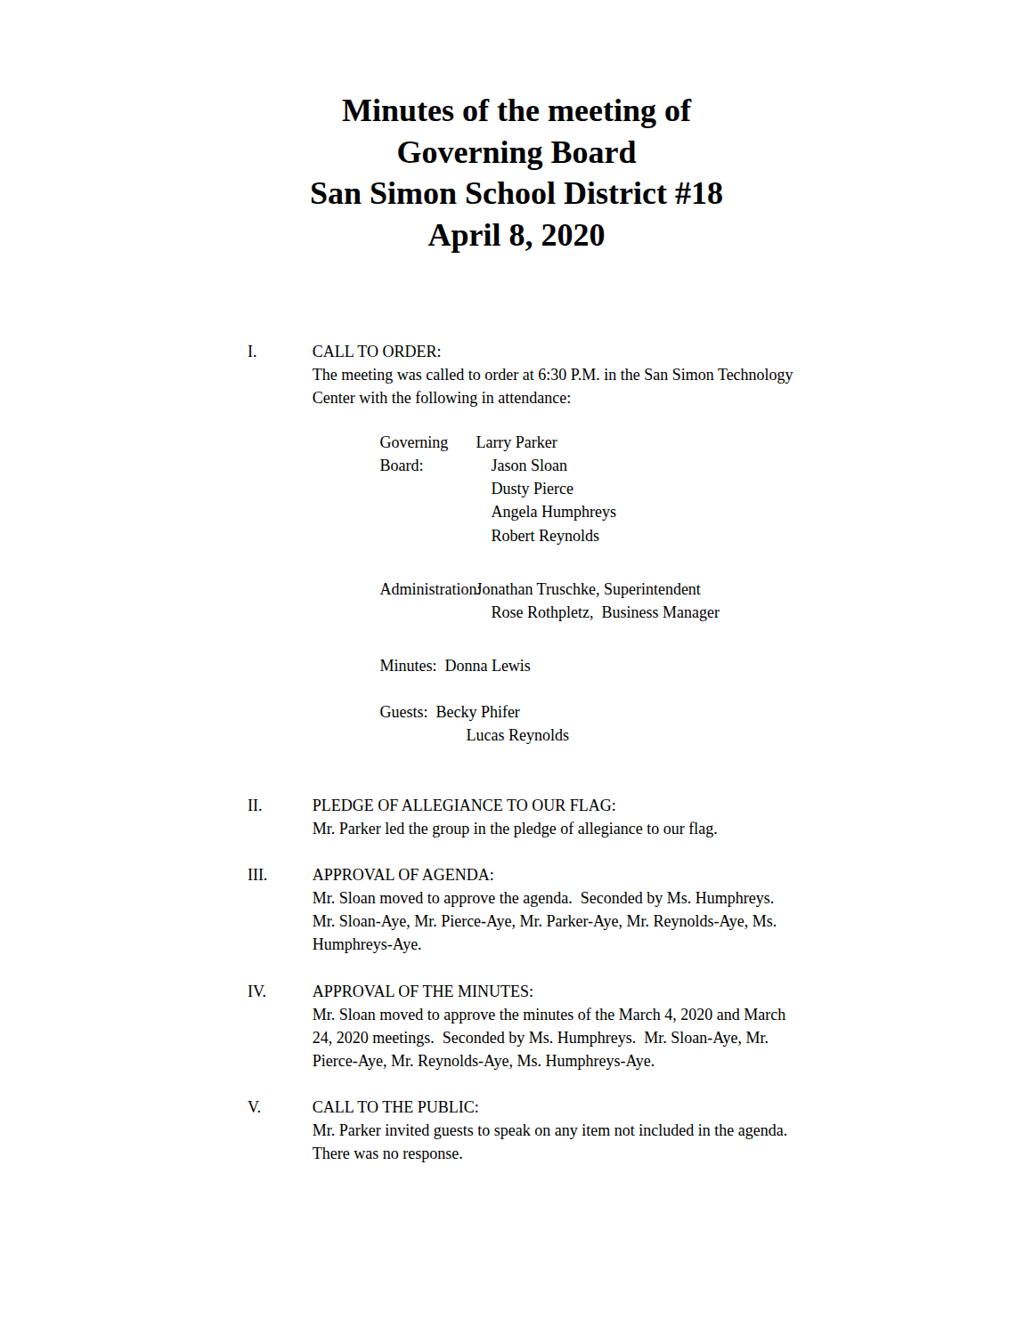Minutes of the meeting of Governing Board San Simon School District #18 April 8, 2020
I.
Call to Order:
The meeting was called to order at 6:30 P.M. in the San Simon Technology Center with the following in attendance:
Governing Board:
Larry Parker
Jason Sloan
Dusty Pierce
Angela Humphreys
Robert Reynolds
Administration:
Jonathan Truschke, Superintendent
Rose Rothpletz, Business Manager
Minutes: Donna Lewis
Guests: Becky Phifer
Lucas Reynolds
II.
Pledge of Allegiance to our Flag:
Mr. Parker led the group in the pledge of allegiance to our flag.
III.
Approval of Agenda:
Mr. Sloan moved to approve the agenda. Seconded by Ms. Humphreys. Mr. Sloan-Aye, Mr. Pierce-Aye, Mr. Parker-Aye, Mr. Reynolds-Aye, Ms. Humphreys-Aye.
IV.
Approval of the Minutes:
Mr. Sloan moved to approve the minutes of the March 4, 2020 and March 24, 2020 meetings. Seconded by Ms. Humphreys. Mr. Sloan-Aye, Mr. Pierce-Aye, Mr. Reynolds-Aye, Ms. Humphreys-Aye.
V.
Call to the Public:
Mr. Parker invited guests to speak on any item not included in the agenda. There was no response.